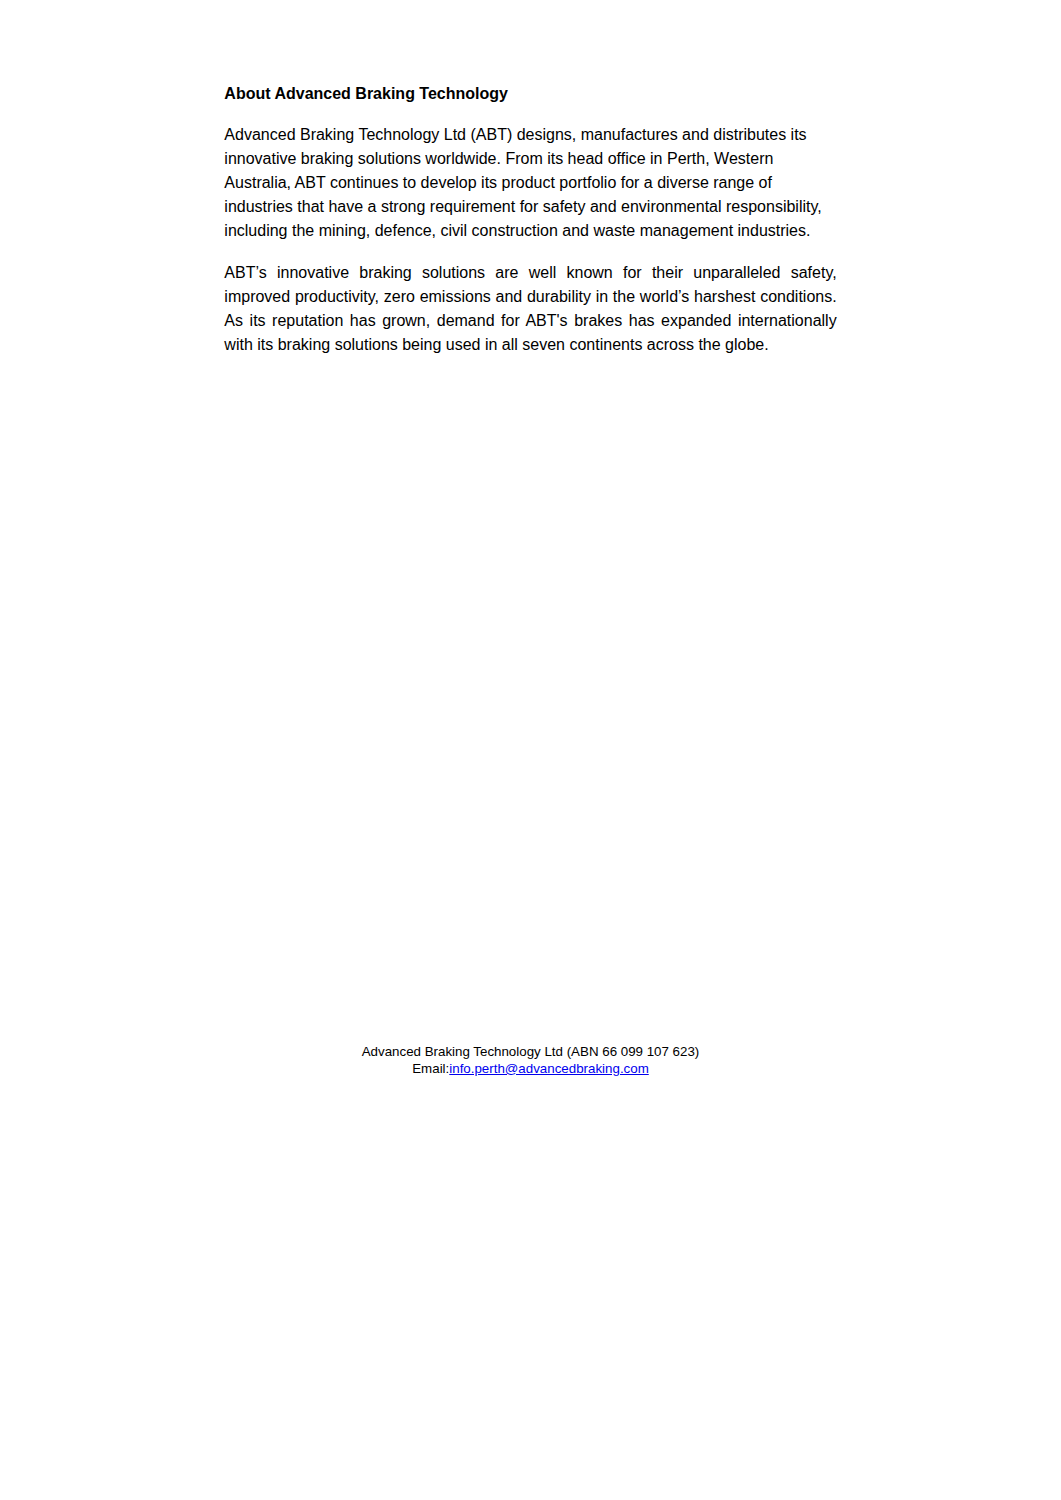About Advanced Braking Technology
Advanced Braking Technology Ltd (ABT) designs, manufactures and distributes its innovative braking solutions worldwide. From its head office in Perth, Western Australia, ABT continues to develop its product portfolio for a diverse range of industries that have a strong requirement for safety and environmental responsibility, including the mining, defence, civil construction and waste management industries.
ABT’s innovative braking solutions are well known for their unparalleled safety, improved productivity, zero emissions and durability in the world’s harshest conditions. As its reputation has grown, demand for ABT's brakes has expanded internationally with its braking solutions being used in all seven continents across the globe.
Advanced Braking Technology Ltd (ABN 66 099 107 623)
Email:info.perth@advancedbraking.com